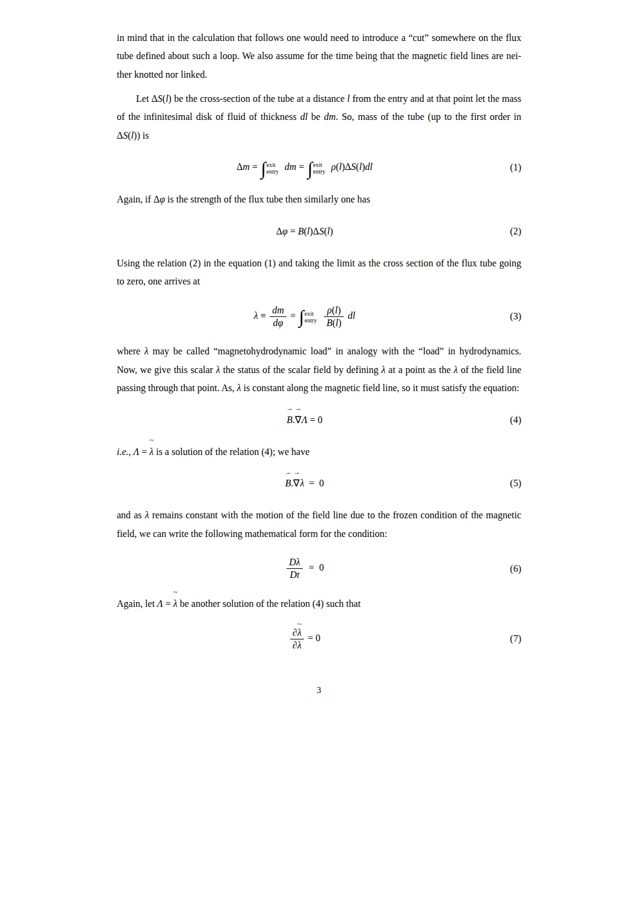in mind that in the calculation that follows one would need to introduce a “cut” somewhere on the flux tube defined about such a loop. We also assume for the time being that the magnetic field lines are neither knotted nor linked.
Let ΔS(l) be the cross-section of the tube at a distance l from the entry and at that point let the mass of the infinitesimal disk of fluid of thickness dl be dm. So, mass of the tube (up to the first order in ΔS(l)) is
Δm = ∫exit
entry dm = ∫exit
entry ρ(l)ΔS(l)dl
(1)
Again, if Δφ is the strength of the flux tube then similarly one has
Δφ = B(l)ΔS(l)
(2)
Using the relation (2) in the equation (1) and taking the limit as the cross section of the flux tube going to zero, one arrives at
λ ≡ dm dφ = ∫exit
entry ρ(l) B(l) dl
(3)
where λ may be called “magnetohydrodynamic load” in analogy with the “load” in hydrodynamics. Now, we give this scalar λ the status of the scalar field by defining λ at a point as the λ of the field line passing through that point. As, λ is constant along the magnetic field line, so it must satisfy the equation:
B.∇Λ = 0
(4)
i.e., Λ = λ is a solution of the relation (4); we have
B.∇λ = 0
(5)
and as λ remains constant with the motion of the field line due to the frozen condition of the magnetic field, we can write the following mathematical form for the condition:
Dλ Dt = 0
(6)
Again, let Λ = λ be another solution of the relation (4) such that
∂λ∂λ = 0
(7)
3